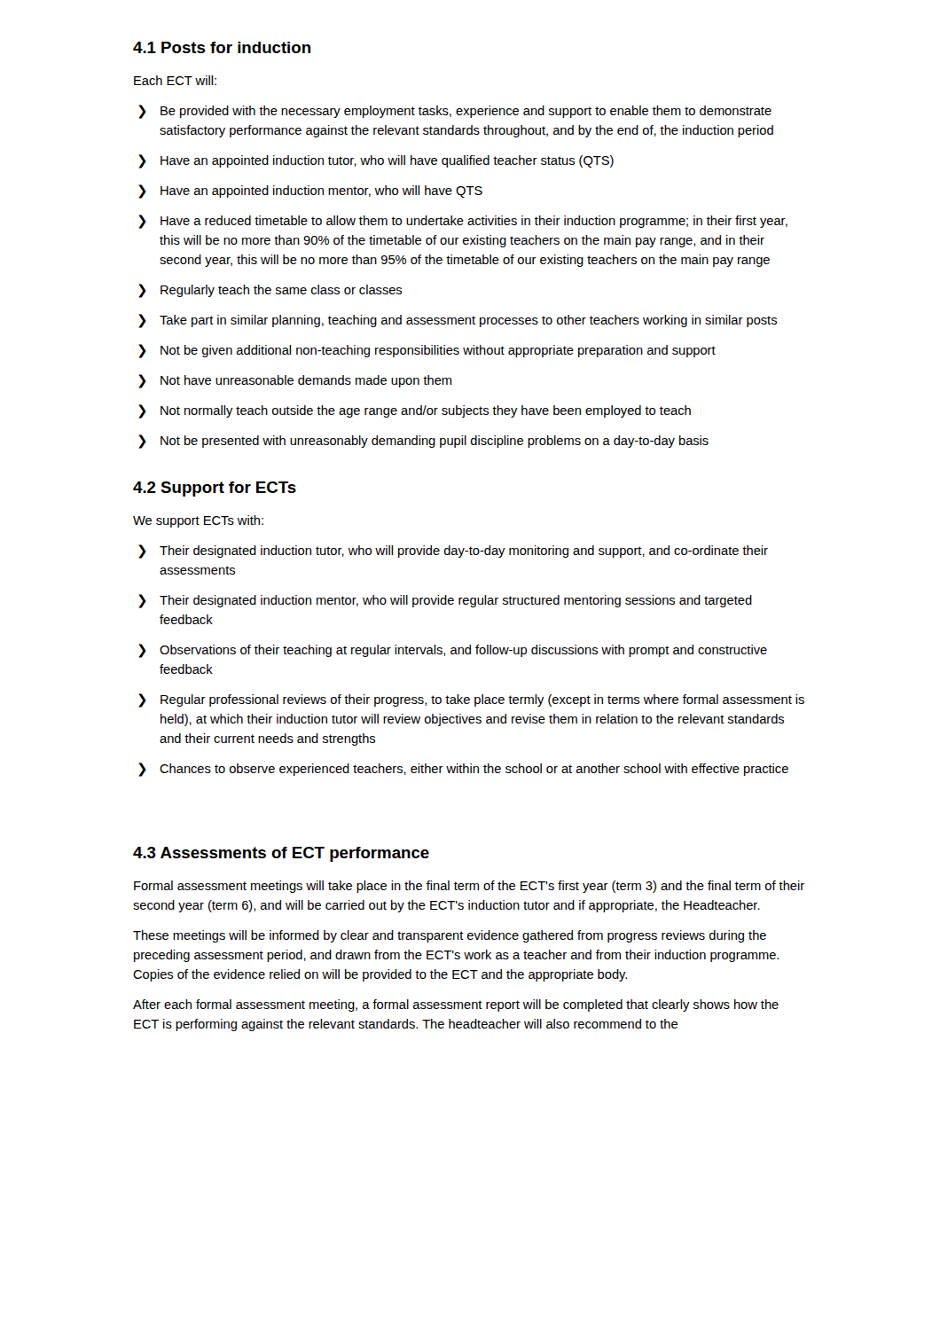4.1 Posts for induction
Each ECT will:
Be provided with the necessary employment tasks, experience and support to enable them to demonstrate satisfactory performance against the relevant standards throughout, and by the end of, the induction period
Have an appointed induction tutor, who will have qualified teacher status (QTS)
Have an appointed induction mentor, who will have QTS
Have a reduced timetable to allow them to undertake activities in their induction programme; in their first year, this will be no more than 90% of the timetable of our existing teachers on the main pay range, and in their second year, this will be no more than 95% of the timetable of our existing teachers on the main pay range
Regularly teach the same class or classes
Take part in similar planning, teaching and assessment processes to other teachers working in similar posts
Not be given additional non-teaching responsibilities without appropriate preparation and support
Not have unreasonable demands made upon them
Not normally teach outside the age range and/or subjects they have been employed to teach
Not be presented with unreasonably demanding pupil discipline problems on a day-to-day basis
4.2 Support for ECTs
We support ECTs with:
Their designated induction tutor, who will provide day-to-day monitoring and support, and co-ordinate their assessments
Their designated induction mentor, who will provide regular structured mentoring sessions and targeted feedback
Observations of their teaching at regular intervals, and follow-up discussions with prompt and constructive feedback
Regular professional reviews of their progress, to take place termly (except in terms where formal assessment is held), at which their induction tutor will review objectives and revise them in relation to the relevant standards and their current needs and strengths
Chances to observe experienced teachers, either within the school or at another school with effective practice
4.3 Assessments of ECT performance
Formal assessment meetings will take place in the final term of the ECT's first year (term 3) and the final term of their second year (term 6), and will be carried out by the ECT's induction tutor and if appropriate, the Headteacher.
These meetings will be informed by clear and transparent evidence gathered from progress reviews during the preceding assessment period, and drawn from the ECT's work as a teacher and from their induction programme. Copies of the evidence relied on will be provided to the ECT and the appropriate body.
After each formal assessment meeting, a formal assessment report will be completed that clearly shows how the ECT is performing against the relevant standards. The headteacher will also recommend to the